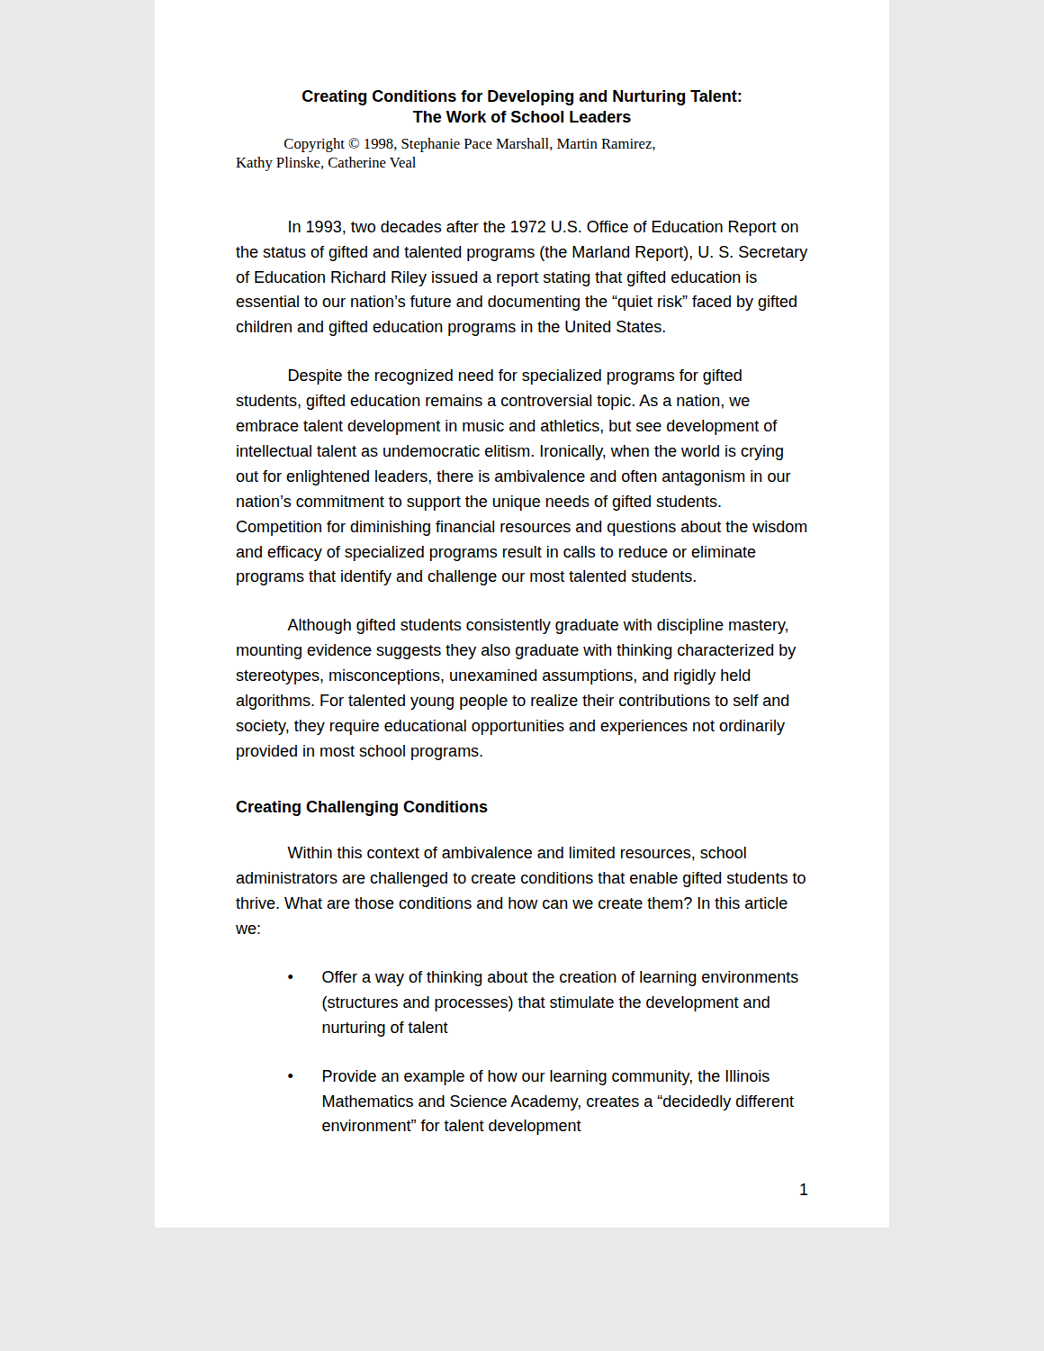Creating Conditions for Developing and Nurturing Talent:
The Work of School Leaders
Copyright © 1998, Stephanie Pace Marshall, Martin Ramirez,
Kathy Plinske, Catherine Veal
In 1993, two decades after the 1972 U.S. Office of Education Report on the status of gifted and talented programs (the Marland Report), U. S. Secretary of Education Richard Riley issued a report stating that gifted education is essential to our nation’s future and documenting the “quiet risk” faced by gifted children and gifted education programs in the United States.
Despite the recognized need for specialized programs for gifted students, gifted education remains a controversial topic. As a nation, we embrace talent development in music and athletics, but see development of intellectual talent as undemocratic elitism. Ironically, when the world is crying out for enlightened leaders, there is ambivalence and often antagonism in our nation’s commitment to support the unique needs of gifted students. Competition for diminishing financial resources and questions about the wisdom and efficacy of specialized programs result in calls to reduce or eliminate programs that identify and challenge our most talented students.
Although gifted students consistently graduate with discipline mastery, mounting evidence suggests they also graduate with thinking characterized by stereotypes, misconceptions, unexamined assumptions, and rigidly held algorithms. For talented young people to realize their contributions to self and society, they require educational opportunities and experiences not ordinarily provided in most school programs.
Creating Challenging Conditions
Within this context of ambivalence and limited resources, school administrators are challenged to create conditions that enable gifted students to thrive. What are those conditions and how can we create them? In this article we:
Offer a way of thinking about the creation of learning environments (structures and processes) that stimulate the development and nurturing of talent
Provide an example of how our learning community, the Illinois Mathematics and Science Academy, creates a “decidedly different environment” for talent development
1